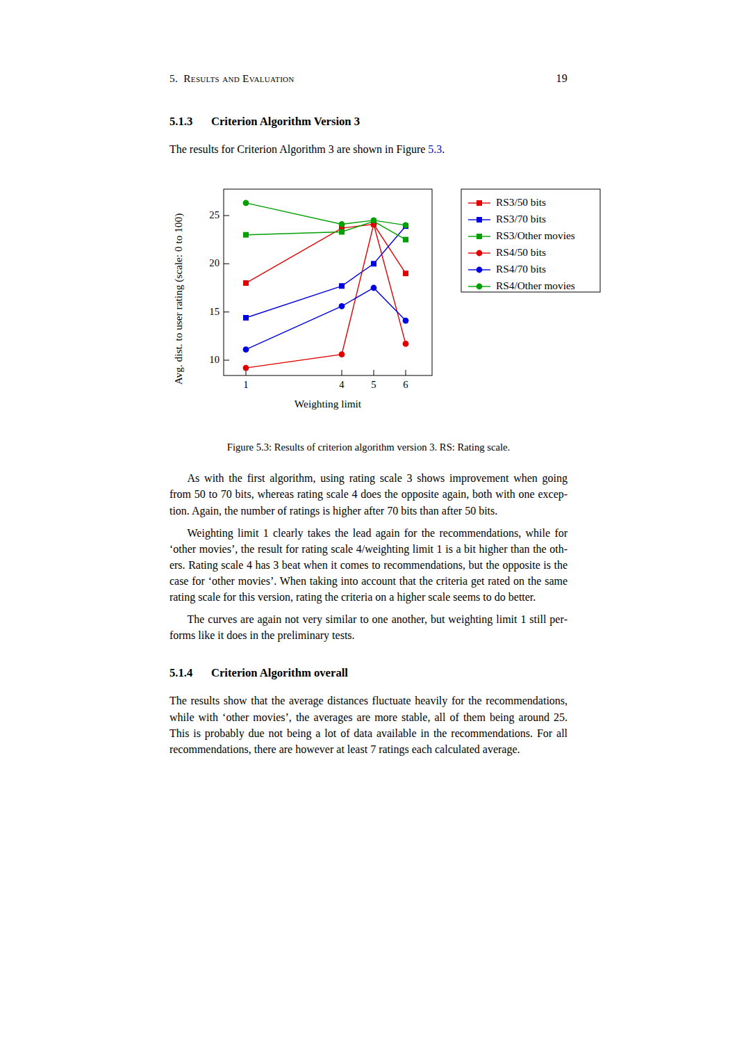5. Results and Evaluation 19
5.1.3 Criterion Algorithm Version 3
The results for Criterion Algorithm 3 are shown in Figure 5.3.
Avg. dist. to user rating (scale: 0 to 100) 25 20 15 10 1 4 5 6 Weighting limit RS3/50 bits RS3/70 bits RS3/Other movies RS4/50 bits RS4/70 bits RS4/Other movies
Figure 5.3: Results of criterion algorithm version 3. RS: Rating scale.
As with the first algorithm, using rating scale 3 shows improvement when going from 50 to 70 bits, whereas rating scale 4 does the opposite again, both with one exception. Again, the number of ratings is higher after 70 bits than after 50 bits.
Weighting limit 1 clearly takes the lead again for the recommendations, while for ‘other movies’, the result for rating scale 4/weighting limit 1 is a bit higher than the others. Rating scale 4 has 3 beat when it comes to recommendations, but the opposite is the case for ‘other movies’. When taking into account that the criteria get rated on the same rating scale for this version, rating the criteria on a higher scale seems to do better.
The curves are again not very similar to one another, but weighting limit 1 still performs like it does in the preliminary tests.
5.1.4 Criterion Algorithm overall
The results show that the average distances fluctuate heavily for the recommendations, while with ‘other movies’, the averages are more stable, all of them being around 25. This is probably due not being a lot of data available in the recommendations. For all recommendations, there are however at least 7 ratings each calculated average.